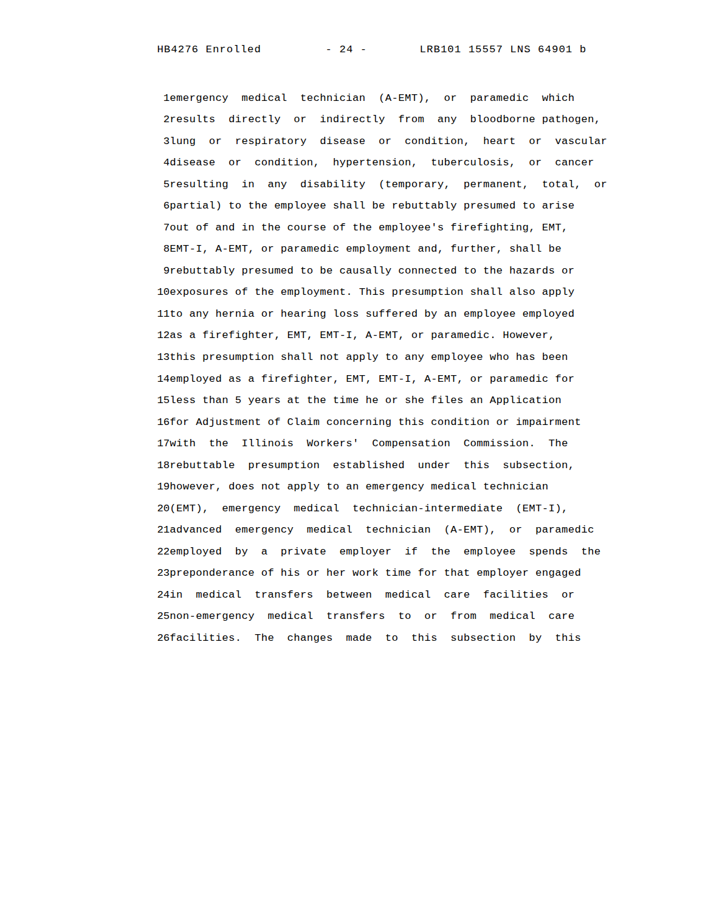HB4276 Enrolled - 24 - LRB101 15557 LNS 64901 b
| 1 | emergency medical technician (A-EMT), or paramedic which |
| 2 | results directly or indirectly from any bloodborne pathogen, |
| 3 | lung or respiratory disease or condition, heart or vascular |
| 4 | disease or condition, hypertension, tuberculosis, or cancer |
| 5 | resulting in any disability (temporary, permanent, total, or |
| 6 | partial) to the employee shall be rebuttably presumed to arise |
| 7 | out of and in the course of the employee's firefighting, EMT, |
| 8 | EMT-I, A-EMT, or paramedic employment and, further, shall be |
| 9 | rebuttably presumed to be causally connected to the hazards or |
| 10 | exposures of the employment. This presumption shall also apply |
| 11 | to any hernia or hearing loss suffered by an employee employed |
| 12 | as a firefighter, EMT, EMT-I, A-EMT, or paramedic. However, |
| 13 | this presumption shall not apply to any employee who has been |
| 14 | employed as a firefighter, EMT, EMT-I, A-EMT, or paramedic for |
| 15 | less than 5 years at the time he or she files an Application |
| 16 | for Adjustment of Claim concerning this condition or impairment |
| 17 | with the Illinois Workers' Compensation Commission. The |
| 18 | rebuttable presumption established under this subsection, |
| 19 | however, does not apply to an emergency medical technician |
| 20 | (EMT), emergency medical technician-intermediate (EMT-I), |
| 21 | advanced emergency medical technician (A-EMT), or paramedic |
| 22 | employed by a private employer if the employee spends the |
| 23 | preponderance of his or her work time for that employer engaged |
| 24 | in medical transfers between medical care facilities or |
| 25 | non-emergency medical transfers to or from medical care |
| 26 | facilities. The changes made to this subsection by this |